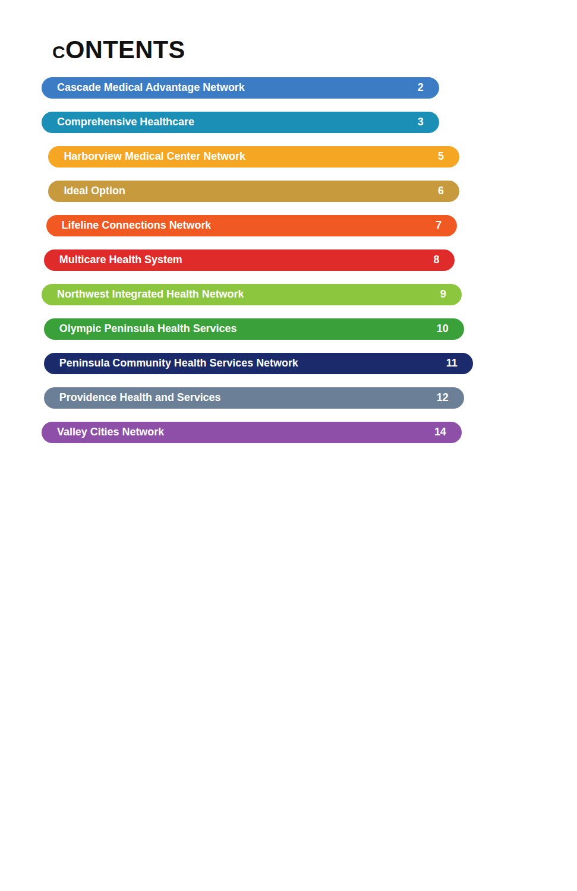CONTENTS
Cascade Medical Advantage Network 2
Comprehensive Healthcare 3
Harborview Medical Center Network 5
Ideal Option 6
Lifeline Connections Network 7
Multicare Health System 8
Northwest Integrated Health Network 9
Olympic Peninsula Health Services 10
Peninsula Community Health Services Network 11
Providence Health and Services 12
Valley Cities Network 14